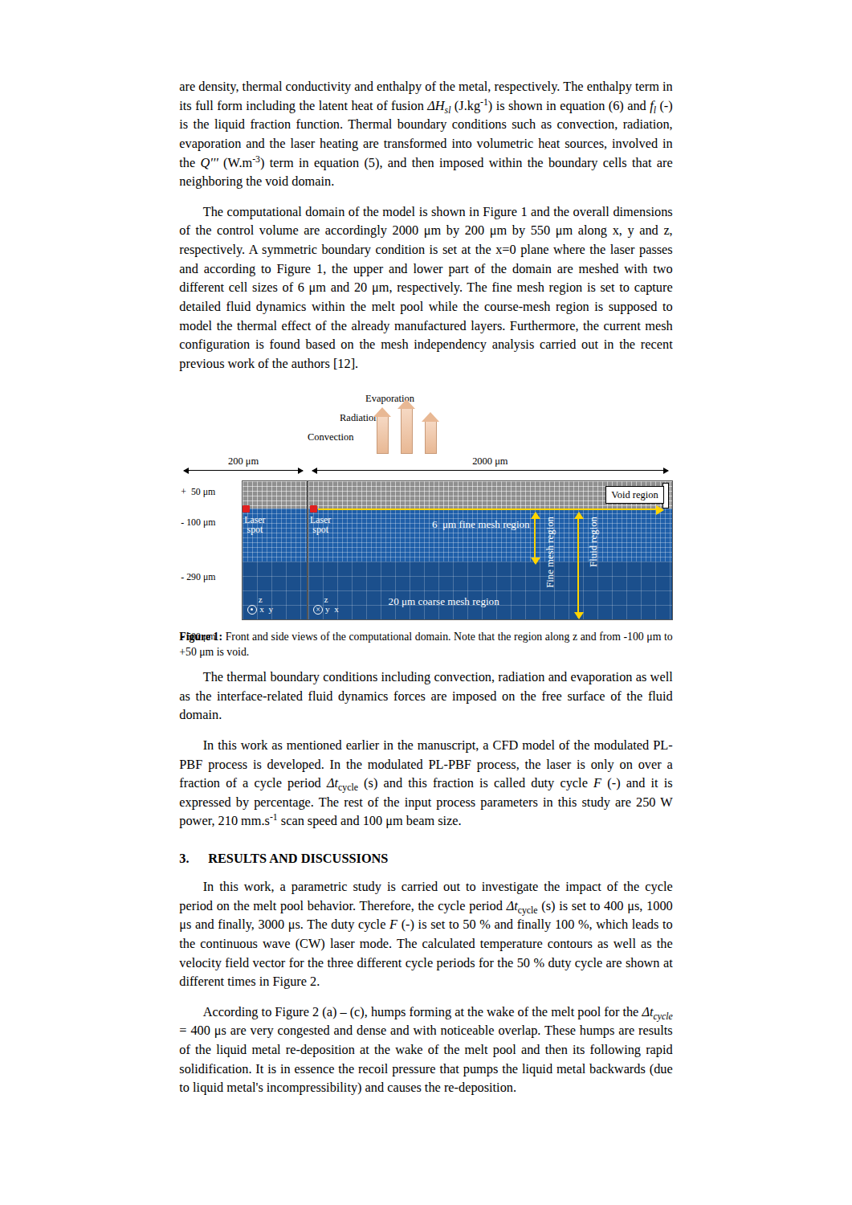are density, thermal conductivity and enthalpy of the metal, respectively. The enthalpy term in its full form including the latent heat of fusion ΔHsl (J.kg-1) is shown in equation (6) and fl (-) is the liquid fraction function. Thermal boundary conditions such as convection, radiation, evaporation and the laser heating are transformed into volumetric heat sources, involved in the Q''' (W.m-3) term in equation (5), and then imposed within the boundary cells that are neighboring the void domain.
The computational domain of the model is shown in Figure 1 and the overall dimensions of the control volume are accordingly 2000 μm by 200 μm by 550 μm along x, y and z, respectively. A symmetric boundary condition is set at the x=0 plane where the laser passes and according to Figure 1, the upper and lower part of the domain are meshed with two different cell sizes of 6 μm and 20 μm, respectively. The fine mesh region is set to capture detailed fluid dynamics within the melt pool while the course-mesh region is supposed to model the thermal effect of the already manufactured layers. Furthermore, the current mesh configuration is found based on the mesh independency analysis carried out in the recent previous work of the authors [12].
Evaporation Radiation Convection
200 μm
2000 μm
+ 50 μm - 100 μm - 290 μm - 500 μm
Laser
spot
z
x y
Laser
spot
Void region
6 μm fine mesh region
20 μm coarse mesh region
Fine mesh region
Fluid region
z
×y x
Figure 1: Front and side views of the computational domain. Note that the region along z and from -100 μm to +50 μm is void.
The thermal boundary conditions including convection, radiation and evaporation as well as the interface-related fluid dynamics forces are imposed on the free surface of the fluid domain.
In this work as mentioned earlier in the manuscript, a CFD model of the modulated PL-PBF process is developed. In the modulated PL-PBF process, the laser is only on over a fraction of a cycle period Δtcycle (s) and this fraction is called duty cycle F (-) and it is expressed by percentage. The rest of the input process parameters in this study are 250 W power, 210 mm.s-1 scan speed and 100 μm beam size.
3. RESULTS AND DISCUSSIONS
In this work, a parametric study is carried out to investigate the impact of the cycle period on the melt pool behavior. Therefore, the cycle period Δtcycle (s) is set to 400 μs, 1000 μs and finally, 3000 μs. The duty cycle F (-) is set to 50 % and finally 100 %, which leads to the continuous wave (CW) laser mode. The calculated temperature contours as well as the velocity field vector for the three different cycle periods for the 50 % duty cycle are shown at different times in Figure 2.
According to Figure 2 (a) – (c), humps forming at the wake of the melt pool for the Δtcycle = 400 μs are very congested and dense and with noticeable overlap. These humps are results of the liquid metal re-deposition at the wake of the melt pool and then its following rapid solidification. It is in essence the recoil pressure that pumps the liquid metal backwards (due to liquid metal's incompressibility) and causes the re-deposition.